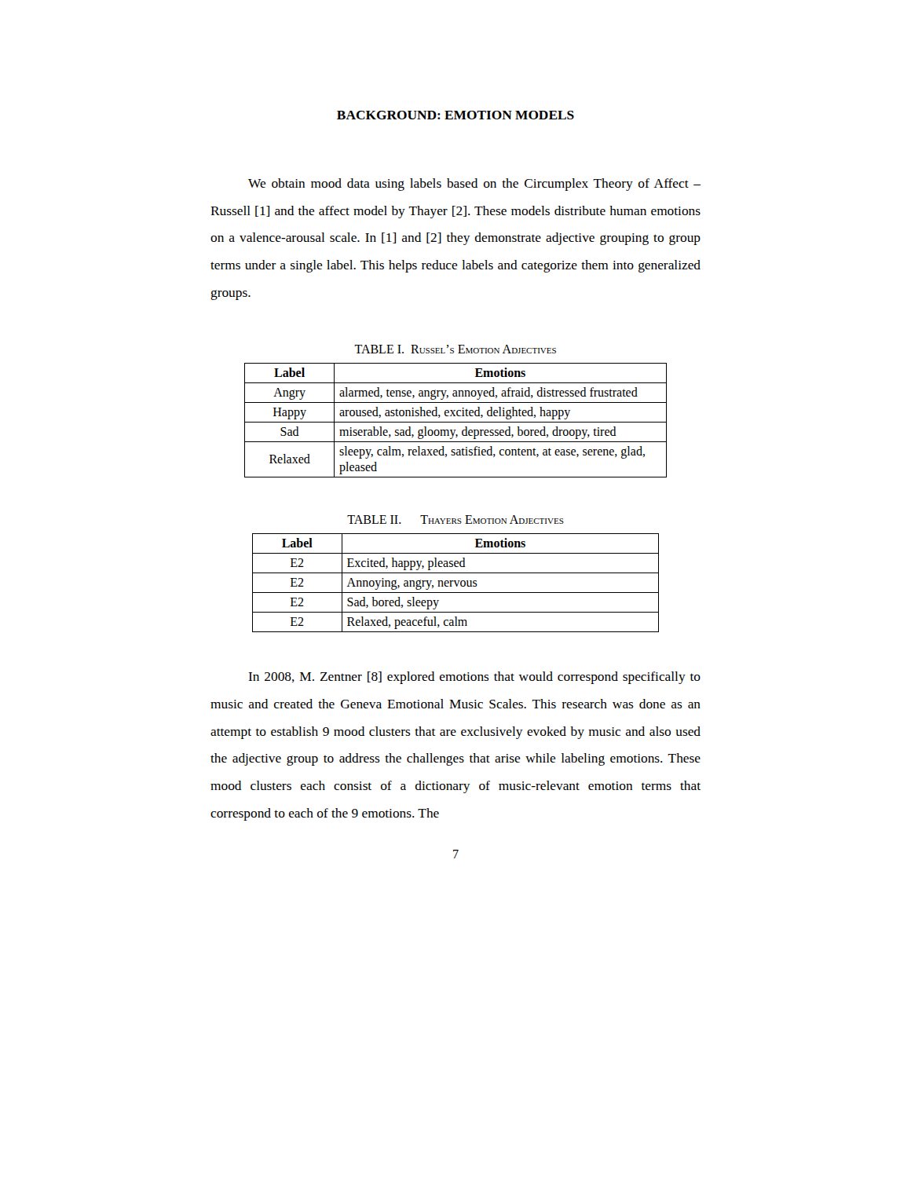BACKGROUND: EMOTION MODELS
We obtain mood data using labels based on the Circumplex Theory of Affect – Russell [1] and the affect model by Thayer [2]. These models distribute human emotions on a valence-arousal scale. In [1] and [2] they demonstrate adjective grouping to group terms under a single label. This helps reduce labels and categorize them into generalized groups.
TABLE I. Russel’s Emotion Adjectives
| Label | Emotions |
| --- | --- |
| Angry | alarmed, tense, angry, annoyed, afraid, distressed frustrated |
| Happy | aroused, astonished, excited, delighted, happy |
| Sad | miserable, sad, gloomy, depressed, bored, droopy, tired |
| Relaxed | sleepy, calm, relaxed, satisfied, content, at ease, serene, glad, pleased |
TABLE II. Thayers Emotion Adjectives
| Label | Emotions |
| --- | --- |
| E2 | Excited, happy, pleased |
| E2 | Annoying, angry, nervous |
| E2 | Sad, bored, sleepy |
| E2 | Relaxed, peaceful, calm |
In 2008, M. Zentner [8] explored emotions that would correspond specifically to music and created the Geneva Emotional Music Scales. This research was done as an attempt to establish 9 mood clusters that are exclusively evoked by music and also used the adjective group to address the challenges that arise while labeling emotions. These mood clusters each consist of a dictionary of music-relevant emotion terms that correspond to each of the 9 emotions. The
7